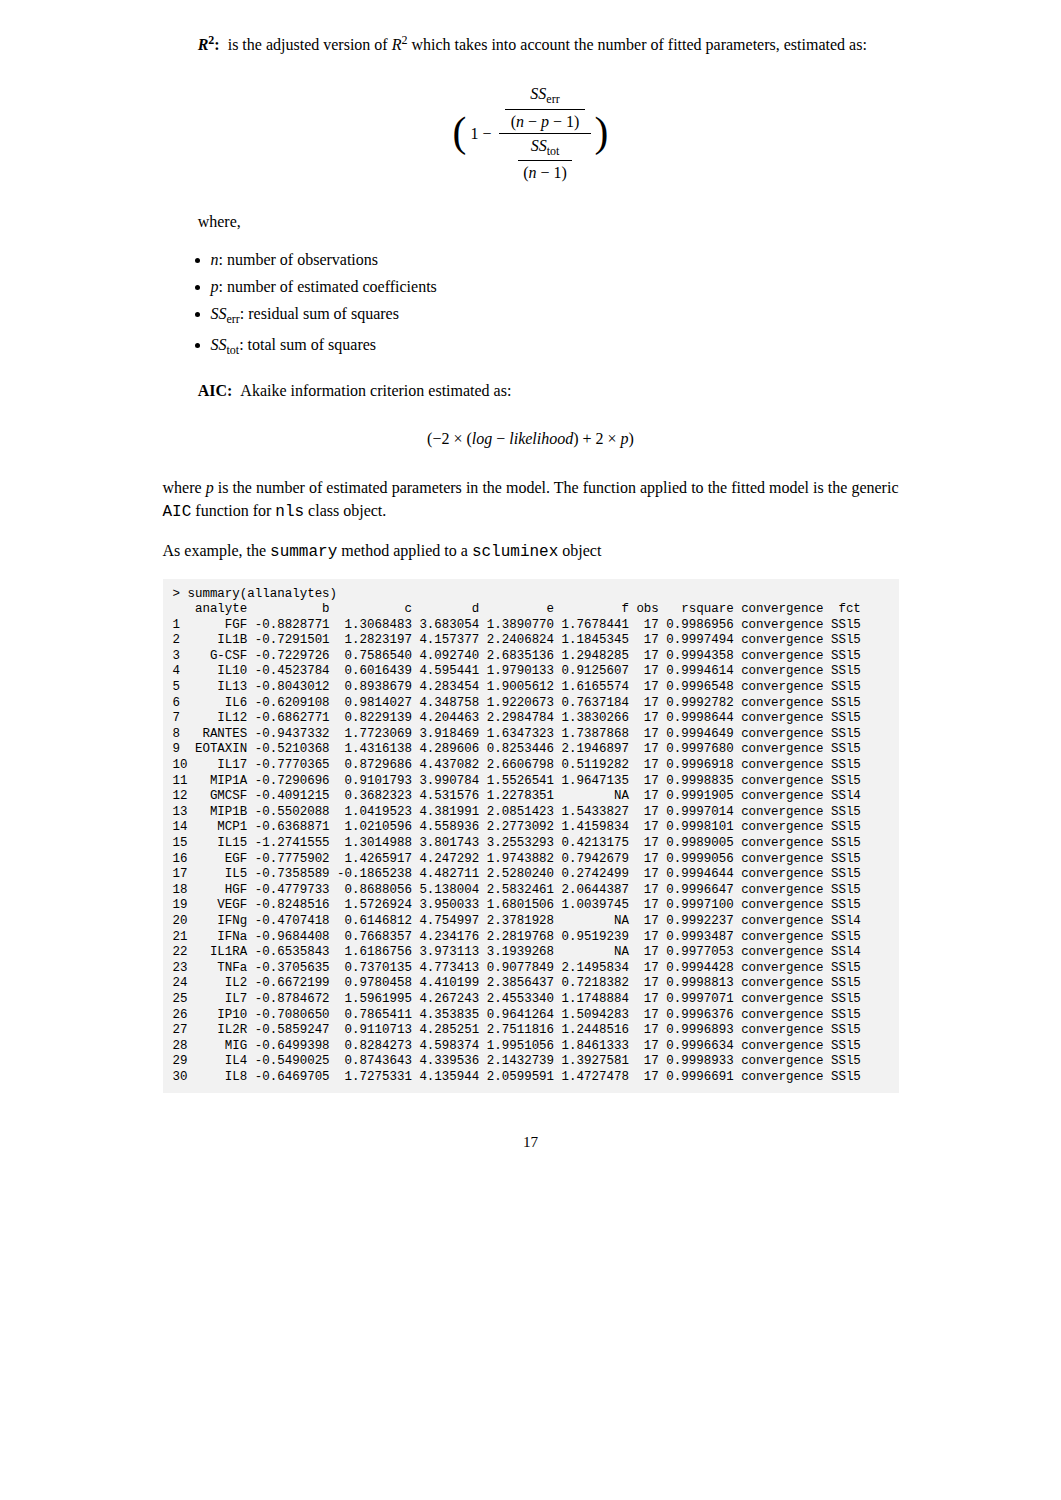R 2: is the adjusted version of R 2 which takes into account the number of fitted parameters, estimated as:
( 1 − SS err (n − p − 1) SS tot (n − 1) )
where,
n: number of observations
p: number of estimated coefficients
SS err: residual sum of squares
SS tot: total sum of squares
AIC: Akaike information criterion estimated as:
(−2 × (log − likelihood) + 2 × p)
where p is the number of estimated parameters in the model. The function applied to the fitted model is the generic AIC function for nls class object.
As example, the summary method applied to a scluminex object
> summary(allanalytes)
   analyte          b          c        d         e         f obs   rsquare convergence  fct
1      FGF -0.8828771  1.3068483 3.683054 1.3890770 1.7678441  17 0.9986956 convergence SSl5
2     IL1B -0.7291501  1.2823197 4.157377 2.2406824 1.1845345  17 0.9997494 convergence SSl5
3    G-CSF -0.7229726  0.7586540 4.092740 2.6835136 1.2948285  17 0.9994358 convergence SSl5
4     IL10 -0.4523784  0.6016439 4.595441 1.9790133 0.9125607  17 0.9994614 convergence SSl5
5     IL13 -0.8043012  0.8938679 4.283454 1.9005612 1.6165574  17 0.9996548 convergence SSl5
6      IL6 -0.6209108  0.9814027 4.348758 1.9220673 0.7637184  17 0.9992782 convergence SSl5
7     IL12 -0.6862771  0.8229139 4.204463 2.2984784 1.3830266  17 0.9998644 convergence SSl5
8   RANTES -0.9437332  1.7723069 3.918469 1.6347323 1.7387868  17 0.9994649 convergence SSl5
9  EOTAXIN -0.5210368  1.4316138 4.289606 0.8253446 2.1946897  17 0.9997680 convergence SSl5
10    IL17 -0.7770365  0.8729686 4.437082 2.6606798 0.5119282  17 0.9996918 convergence SSl5
11   MIP1A -0.7290696  0.9101793 3.990784 1.5526541 1.9647135  17 0.9998835 convergence SSl5
12   GMCSF -0.4091215  0.3682323 4.531576 1.2278351        NA  17 0.9991905 convergence SSl4
13   MIP1B -0.5502088  1.0419523 4.381991 2.0851423 1.5433827  17 0.9997014 convergence SSl5
14    MCP1 -0.6368871  1.0210596 4.558936 2.2773092 1.4159834  17 0.9998101 convergence SSl5
15    IL15 -1.2741555  1.3014988 3.801743 3.2553293 0.4213175  17 0.9989005 convergence SSl5
16     EGF -0.7775902  1.4265917 4.247292 1.9743882 0.7942679  17 0.9999056 convergence SSl5
17     IL5 -0.7358589 -0.1865238 4.482711 2.5280240 0.2742499  17 0.9994644 convergence SSl5
18     HGF -0.4779733  0.8688056 5.138004 2.5832461 2.0644387  17 0.9996647 convergence SSl5
19    VEGF -0.8248516  1.5726924 3.950033 1.6801506 1.0039745  17 0.9997100 convergence SSl5
20    IFNg -0.4707418  0.6146812 4.754997 2.3781928        NA  17 0.9992237 convergence SSl4
21    IFNa -0.9684408  0.7668357 4.234176 2.2819768 0.9519239  17 0.9993487 convergence SSl5
22   IL1RA -0.6535843  1.6186756 3.973113 3.1939268        NA  17 0.9977053 convergence SSl4
23    TNFa -0.3705635  0.7370135 4.773413 0.9077849 2.1495834  17 0.9994428 convergence SSl5
24     IL2 -0.6672199  0.9780458 4.410199 2.3856437 0.7218382  17 0.9998813 convergence SSl5
25     IL7 -0.8784672  1.5961995 4.267243 2.4553340 1.1748884  17 0.9997071 convergence SSl5
26    IP10 -0.7080650  0.7865411 4.353835 0.9641264 1.5094283  17 0.9996376 convergence SSl5
27    IL2R -0.5859247  0.9110713 4.285251 2.7511816 1.2448516  17 0.9996893 convergence SSl5
28     MIG -0.6499398  0.8284273 4.598374 1.9951056 1.8461333  17 0.9996634 convergence SSl5
29     IL4 -0.5490025  0.8743643 4.339536 2.1432739 1.3927581  17 0.9998933 convergence SSl5
30     IL8 -0.6469705  1.7275331 4.135944 2.0599591 1.4727478  17 0.9996691 convergence SSl5
17